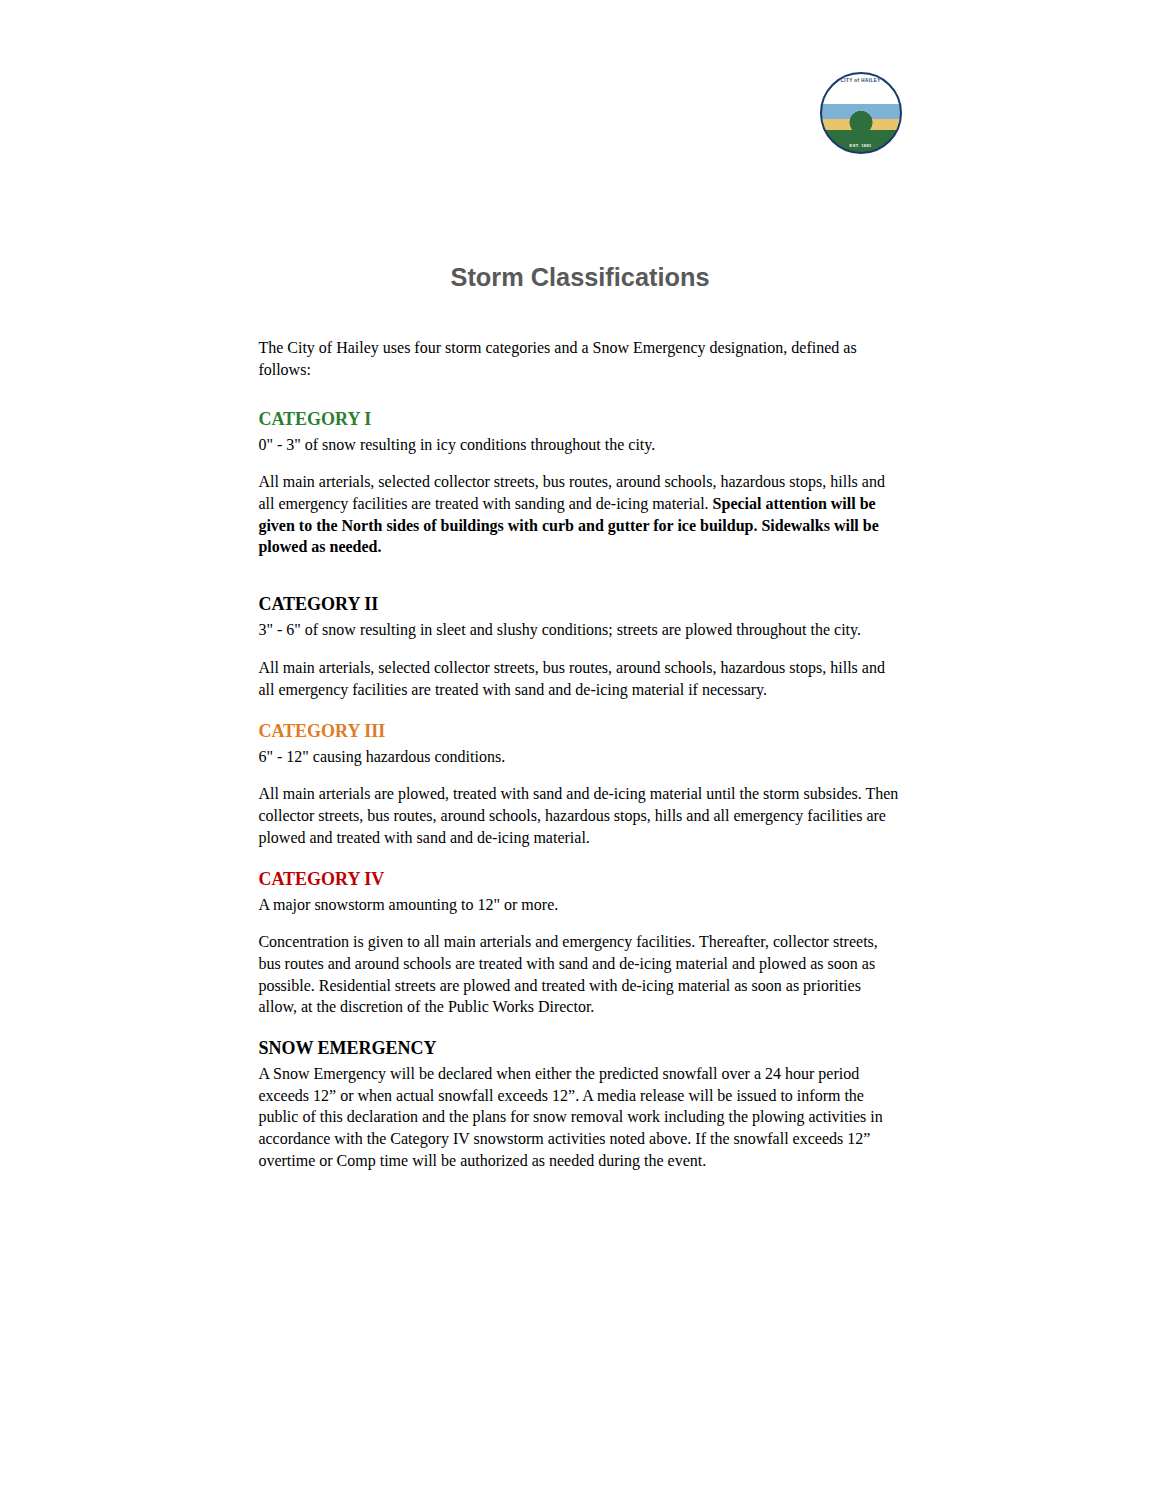Storm Classifications
The City of Hailey uses four storm categories and a Snow Emergency designation, defined as follows:
CATEGORY I
0" - 3" of snow resulting in icy conditions throughout the city.
All main arterials, selected collector streets, bus routes, around schools, hazardous stops, hills and all emergency facilities are treated with sanding and de-icing material. Special attention will be given to the North sides of buildings with curb and gutter for ice buildup. Sidewalks will be plowed as needed.
CATEGORY II
3" - 6" of snow resulting in sleet and slushy conditions; streets are plowed throughout the city.
All main arterials, selected collector streets, bus routes, around schools, hazardous stops, hills and all emergency facilities are treated with sand and de-icing material if necessary.
CATEGORY III
6" - 12" causing hazardous conditions.
All main arterials are plowed, treated with sand and de-icing material until the storm subsides. Then collector streets, bus routes, around schools, hazardous stops, hills and all emergency facilities are plowed and treated with sand and de-icing material.
CATEGORY IV
A major snowstorm amounting to 12" or more.
Concentration is given to all main arterials and emergency facilities. Thereafter, collector streets, bus routes and around schools are treated with sand and de-icing material and plowed as soon as possible. Residential streets are plowed and treated with de-icing material as soon as priorities allow, at the discretion of the Public Works Director.
SNOW EMERGENCY
A Snow Emergency will be declared when either the predicted snowfall over a 24 hour period exceeds 12” or when actual snowfall exceeds 12”. A media release will be issued to inform the public of this declaration and the plans for snow removal work including the plowing activities in accordance with the Category IV snowstorm activities noted above. If the snowfall exceeds 12” overtime or Comp time will be authorized as needed during the event.